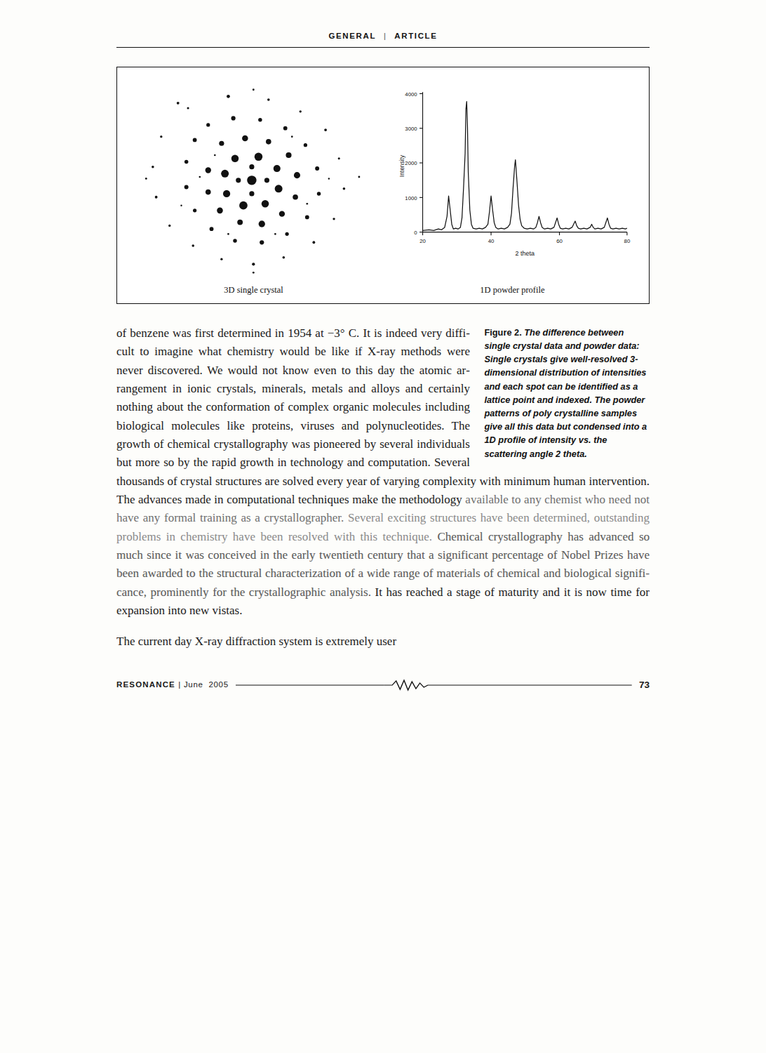GENERAL | ARTICLE
3D single crystal
0 1000 2000 3000 4000 20 40 60 80 Intensity 2 theta
1D powder profile
Figure 2. The difference between single crystal data and powder data: Single crystals give well-resolved 3-dimensional distribution of intensities and each spot can be identified as a lattice point and indexed. The powder patterns of poly crystalline samples give all this data but condensed into a 1D profile of intensity vs. the scattering angle 2 theta.
of benzene was first determined in 1954 at −3° C. It is indeed very difficult to imagine what chemistry would be like if X-ray methods were never discovered. We would not know even to this day the atomic arrangement in ionic crystals, minerals, metals and alloys and certainly nothing about the conformation of complex organic molecules including biological molecules like proteins, viruses and polynucleotides. The growth of chemical crystallography was pioneered by several individuals but more so by the rapid growth in technology and computation. Several thousands of crystal structures are solved every year of varying complexity with minimum human intervention. The advances made in computational techniques make the methodology available to any chemist who need not have any formal training as a crystallographer. Several exciting structures have been determined, outstanding problems in chemistry have been resolved with this technique. Chemical crystallography has advanced so much since it was conceived in the early twentieth century that a significant percentage of Nobel Prizes have been awarded to the structural characterization of a wide range of materials of chemical and biological significance, prominently for the crystallographic analysis. It has reached a stage of maturity and it is now time for expansion into new vistas.
The current day X-ray diffraction system is extremely user
RESONANCE | June 2005
73